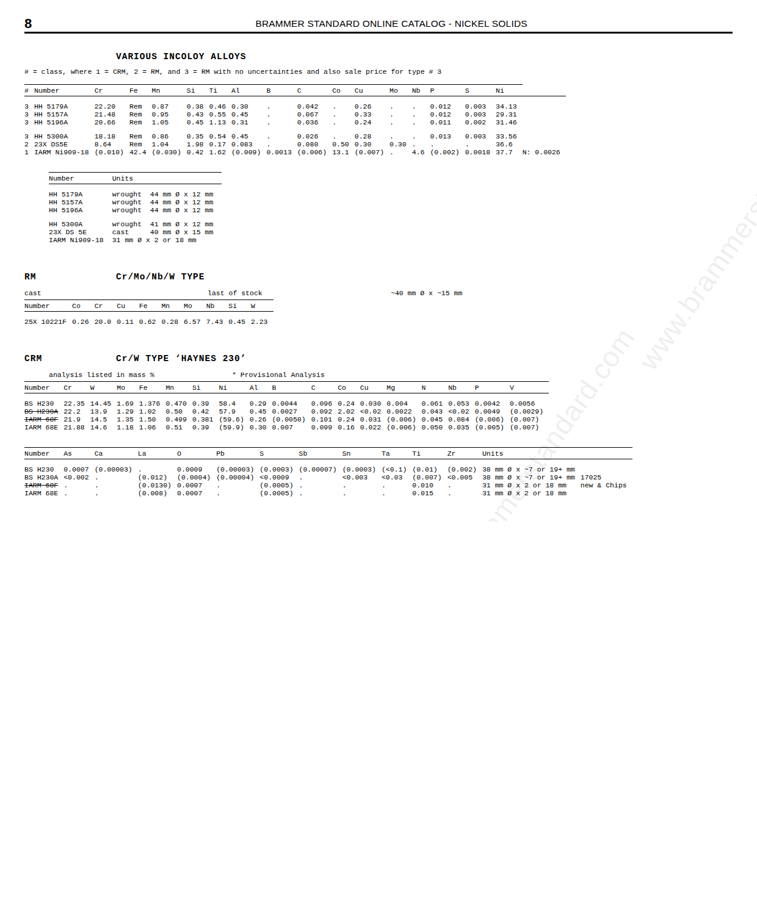www.brammerstandard.com www.brammerstandard.com www.brammerstandard.com
8
BRAMMER STANDARD ONLINE CATALOG - NICKEL SOLIDS
VARIOUS INCOLOY ALLOYS
# = class, where 1 = CRM, 2 = RM, and 3 = RM with no uncertainties and also sale price for type # 3
| # | Number | Cr | Fe | Mn | Si | Ti | Al | B | C | Co | Cu | Mo | Nb | P | S | Ni | |
| --- | --- | --- | --- | --- | --- | --- | --- | --- | --- | --- | --- | --- | --- | --- | --- | --- | --- |
| 3 | HH 5179A | 22.20 | Rem | 0.87 | 0.38 | 0.46 | 0.30 | . | 0.042 | . | 0.26 | . | . | 0.012 | 0.003 | 34.13 | |
| 3 | HH 5157A | 21.48 | Rem | 0.95 | 0.43 | 0.55 | 0.45 | . | 0.067 | . | 0.33 | . | . | 0.012 | 0.003 | 29.31 | |
| 3 | HH 5196A | 20.66 | Rem | 1.05 | 0.45 | 1.13 | 0.31 | . | 0.036 | . | 0.24 | . | . | 0.011 | 0.002 | 31.46 | |
| 3 | HH 5300A | 18.18 | Rem | 0.86 | 0.35 | 0.54 | 0.45 | . | 0.026 | . | 0.28 | . | . | 0.013 | 0.003 | 33.56 | |
| 2 | 23X DS5E | 8.64 | Rem | 1.04 | 1.98 | 0.17 | 0.083 | . | 0.080 | 0.50 | 0.30 | 0.30 | . | . | . | 36.6 | |
| 1 | IARM Ni909-18 | (0.010) | 42.4 | (0.030) | 0.42 | 1.62 | (0.009) | 0.0013 | (0.006) | 13.1 | (0.007) | . | 4.6 | (0.002) | 0.0018 | 37.7 | N: 0.0026 |
| Number | Units |
| --- | --- |
| HH 5179A | wrought 44 mm Ø x 12 mm |
| HH 5157A | wrought 44 mm Ø x 12 mm |
| HH 5196A | wrought 44 mm Ø x 12 mm |
| HH 5300A | wrought 41 mm Ø x 12 mm |
| 23X DS 5E | cast 40 mm Ø x 15 mm |
| IARM Ni909-18 | 31 mm Ø x 2 or 18 mm |
RMCr/Mo/Nb/W TYPE
cast last of stock~40 mm Ø x ~15 mm
| Number | Co | Cr | Cu | Fe | Mn | Mo | Nb | Si | W |
| --- | --- | --- | --- | --- | --- | --- | --- | --- | --- |
| 25X 10221F | 0.26 | 20.0 | 0.11 | 0.62 | 0.28 | 6.57 | 7.43 | 0.45 | 2.23 |
CRMCr/W TYPE ‘HAYNES 230’
analysis listed in mass %* Provisional Analysis
| Number | Cr | W | Mo | Fe | Mn | Si | Ni | Al | B | C | Co | Cu | Mg | N | Nb | P | V |
| --- | --- | --- | --- | --- | --- | --- | --- | --- | --- | --- | --- | --- | --- | --- | --- | --- | --- |
| BS H230 | 22.35 | 14.45 | 1.69 | 1.376 | 0.470 | 0.39 | 58.4 | 0.29 | 0.0044 | 0.096 | 0.24 | 0.030 | 0.004 | 0.061 | 0.053 | 0.0042 | 0.0056 |
| BS H230A | 22.2 | 13.9 | 1.29 | 1.02 | 0.50 | 0.42 | 57.9 | 0.45 | 0.0027 | 0.092 | 2.02 | <0.02 | 0.0022 | 0.043 | <0.02 | 0.0049 | (0.0029) |
| IARM 68F | 21.9 | 14.5 | 1.35 | 1.50 | 0.499 | 0.381 | (59.6) | 0.26 | (0.0050) | 0.101 | 0.24 | 0.031 | (0.006) | 0.045 | 0.084 | (0.006) | (0.007) |
| IARM 68E | 21.88 | 14.6 | 1.18 | 1.06 | 0.51 | 0.39 | (59.9) | 0.30 | 0.007 | 0.099 | 0.16 | 0.022 | (0.006) | 0.050 | 0.035 | (0.005) | (0.007) |
| Number | As | Ca | La | O | Pb | S | Sb | Sn | Ta | Ti | Zr | Units | |
| --- | --- | --- | --- | --- | --- | --- | --- | --- | --- | --- | --- | --- | --- |
| BS H230 | 0.0007 | (0.00003) | . | 0.0009 | (0.00003) | (0.0003) | (0.00007) | (0.0003) | (<0.1) | (0.01) | (0.002) | 38 mm Ø x ~7 or 19+ mm | |
| BS H230A | <0.002 | . | (0.012) | (0.0004) | (0.00004) | <0.0009 | . | <0.003 | <0.03 | (0.007) | <0.005 | 38 mm Ø x ~7 or 19+ mm | 17025 |
| IARM 68F | . | . | (0.0130) | 0.0007 | . | (0.0005) | . | . | . | 0.010 | . | 31 mm Ø x 2 or 18 mm | new & Chips |
| IARM 68E | . | . | (0.008) | 0.0007 | . | (0.0005) | . | . | . | 0.015 | . | 31 mm Ø x 2 or 18 mm | |